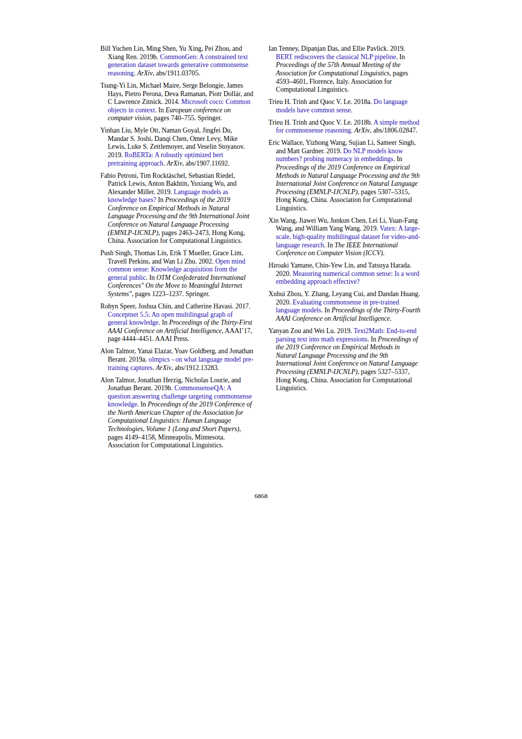Bill Yuchen Lin, Ming Shen, Yu Xing, Pei Zhou, and Xiang Ren. 2019b. CommonGen: A constrained text generation dataset towards generative commonsense reasoning. ArXiv, abs/1911.03705.
Tsung-Yi Lin, Michael Maire, Serge Belongie, James Hays, Pietro Perona, Deva Ramanan, Piotr Dollár, and C Lawrence Zitnick. 2014. Microsoft coco: Common objects in context. In European conference on computer vision, pages 740–755. Springer.
Yinhan Liu, Myle Ott, Naman Goyal, Jingfei Du, Mandar S. Joshi, Danqi Chen, Omer Levy, Mike Lewis, Luke S. Zettlemoyer, and Veselin Stoyanov. 2019. RoBERTa: A robustly optimized bert pretraining approach. ArXiv, abs/1907.11692.
Fabio Petroni, Tim Rocktäschel, Sebastian Riedel, Patrick Lewis, Anton Bakhtin, Yuxiang Wu, and Alexander Miller. 2019. Language models as knowledge bases? In Proceedings of the 2019 Conference on Empirical Methods in Natural Language Processing and the 9th International Joint Conference on Natural Language Processing (EMNLP-IJCNLP), pages 2463–2473, Hong Kong, China. Association for Computational Linguistics.
Push Singh, Thomas Lin, Erik T Mueller, Grace Lim, Travell Perkins, and Wan Li Zhu. 2002. Open mind common sense: Knowledge acquisition from the general public. In OTM Confederated International Conferences" On the Move to Meaningful Internet Systems", pages 1223–1237. Springer.
Robyn Speer, Joshua Chin, and Catherine Havasi. 2017. Conceptnet 5.5: An open multilingual graph of general knowledge. In Proceedings of the Thirty-First AAAI Conference on Artificial Intelligence, AAAI’17, page 4444–4451. AAAI Press.
Alon Talmor, Yanai Elazar, Yoav Goldberg, and Jonathan Berant. 2019a. olmpics - on what language model pre-training captures. ArXiv, abs/1912.13283.
Alon Talmor, Jonathan Herzig, Nicholas Lourie, and Jonathan Berant. 2019b. CommonsenseQA: A question answering challenge targeting commonsense knowledge. In Proceedings of the 2019 Conference of the North American Chapter of the Association for Computational Linguistics: Human Language Technologies, Volume 1 (Long and Short Papers), pages 4149–4158, Minneapolis, Minnesota. Association for Computational Linguistics.
Ian Tenney, Dipanjan Das, and Ellie Pavlick. 2019. BERT rediscovers the classical NLP pipeline. In Proceedings of the 57th Annual Meeting of the Association for Computational Linguistics, pages 4593–4601, Florence, Italy. Association for Computational Linguistics.
Trieu H. Trinh and Quoc V. Le. 2018a. Do language models have common sense.
Trieu H. Trinh and Quoc V. Le. 2018b. A simple method for commonsense reasoning. ArXiv, abs/1806.02847.
Eric Wallace, Yizhong Wang, Sujian Li, Sameer Singh, and Matt Gardner. 2019. Do NLP models know numbers? probing numeracy in embeddings. In Proceedings of the 2019 Conference on Empirical Methods in Natural Language Processing and the 9th International Joint Conference on Natural Language Processing (EMNLP-IJCNLP), pages 5307–5315, Hong Kong, China. Association for Computational Linguistics.
Xin Wang, Jiawei Wu, Junkun Chen, Lei Li, Yuan-Fang Wang, and William Yang Wang. 2019. Vatex: A large-scale, high-quality multilingual dataset for video-and-language research. In The IEEE International Conference on Computer Vision (ICCV).
Hiroaki Yamane, Chin-Yew Lin, and Tatsuya Harada. 2020. Measuring numerical common sense: Is a word embedding approach effective?
Xuhui Zhou, Y. Zhang, Leyang Cui, and Dandan Huang. 2020. Evaluating commonsense in pre-trained language models. In Proceedings of the Thirty-Fourth AAAI Conference on Artificial Intelligence.
Yanyan Zou and Wei Lu. 2019. Text2Math: End-to-end parsing text into math expressions. In Proceedings of the 2019 Conference on Empirical Methods in Natural Language Processing and the 9th International Joint Conference on Natural Language Processing (EMNLP-IJCNLP), pages 5327–5337, Hong Kong, China. Association for Computational Linguistics.
6868